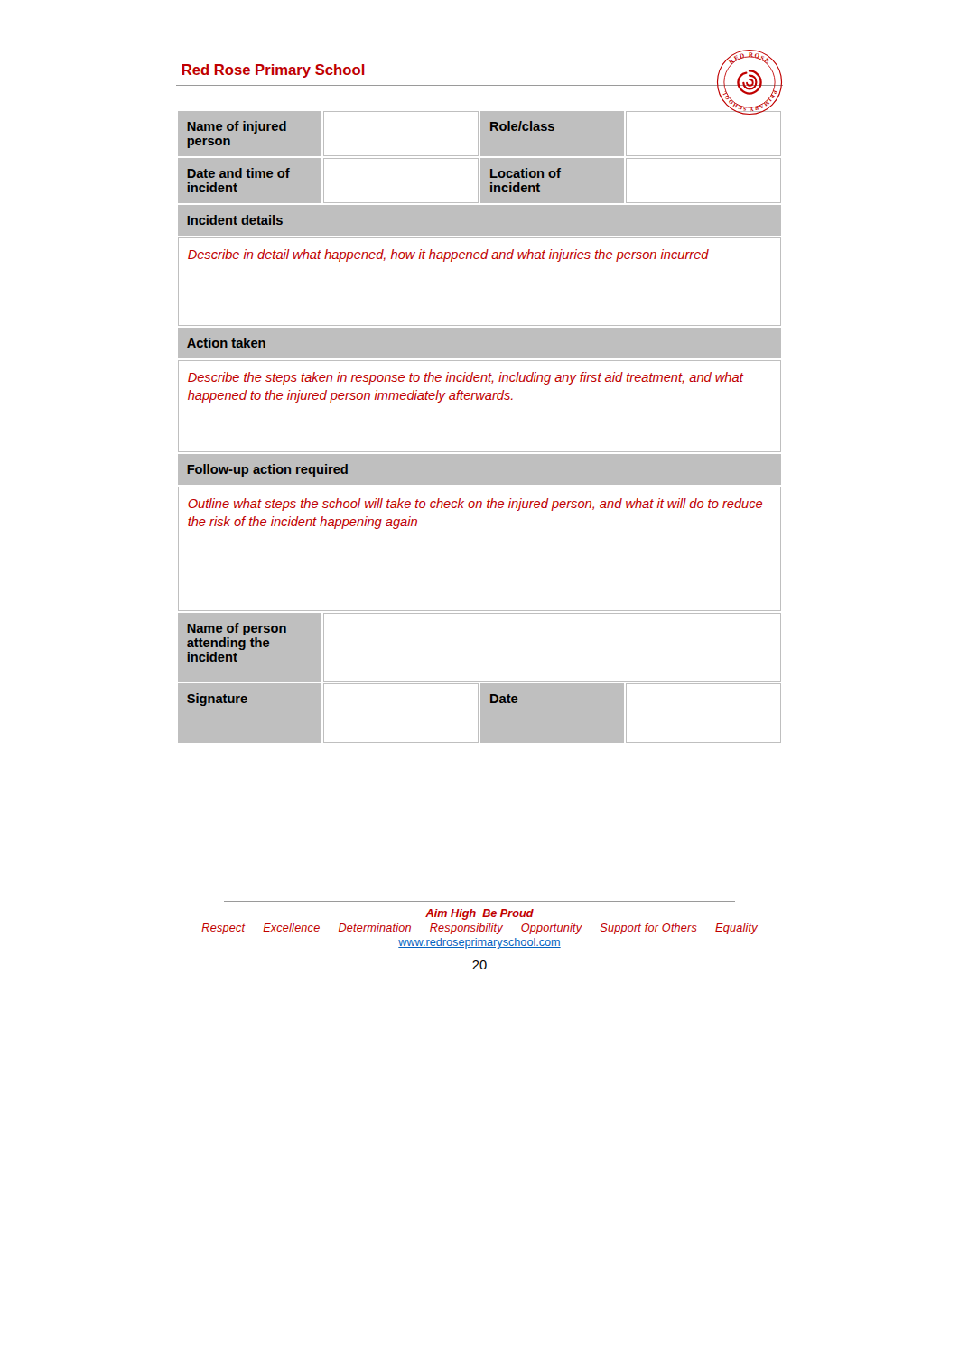Red Rose Primary School
RED ROSE PRIMARY SCHOOL
| Name of injured person | | Role/class | |
| Date and time of incident | | Location of incident | |
| Incident details |
| Describe in detail what happened, how it happened and what injuries the person incurred |
| Action taken |
| Describe the steps taken in response to the incident, including any first aid treatment, and what happened to the injured person immediately afterwards. |
| Follow-up action required |
| Outline what steps the school will take to check on the injured person, and what it will do to reduce the risk of the incident happening again |
| Name of person attending the incident | |
| Signature | | Date | |
Aim High Be Proud
Respect Excellence Determination Responsibility Opportunity Support for Others Equality
www.redroseprimaryschool.com
20